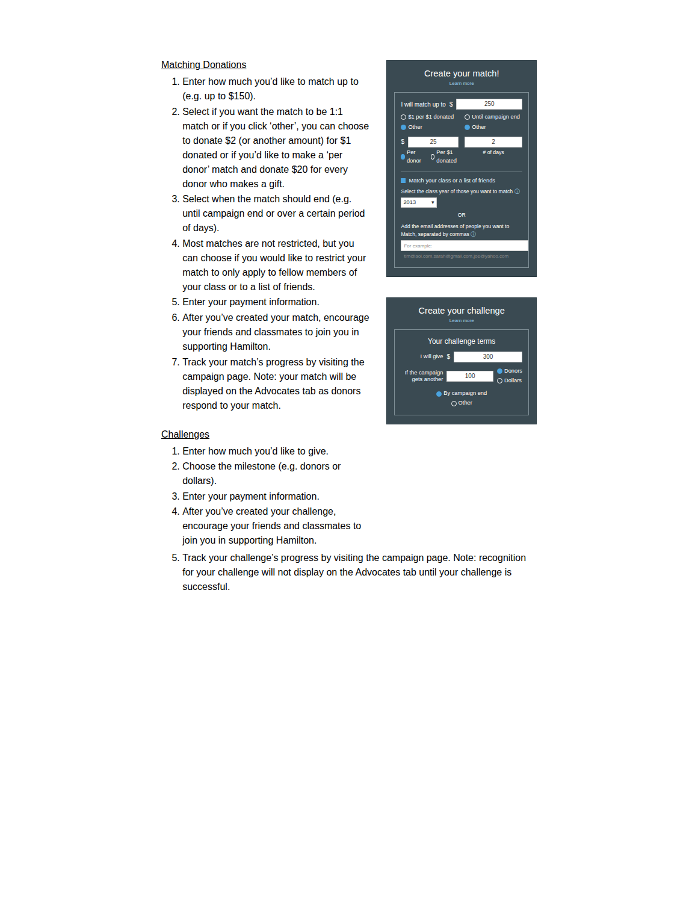Matching Donations
Enter how much you’d like to match up to (e.g. up to $150).
Select if you want the match to be 1:1 match or if you click ‘other’, you can choose to donate $2 (or another amount) for $1 donated or if you’d like to make a ‘per donor’ match and donate $20 for every donor who makes a gift.
Select when the match should end (e.g. until campaign end or over a certain period of days).
Most matches are not restricted, but you can choose if you would like to restrict your match to only apply to fellow members of your class or to a list of friends.
Enter your payment information.
After you’ve created your match, encourage your friends and classmates to join you in supporting Hamilton.
Track your match’s progress by visiting the campaign page. Note: your match will be displayed on the Advocates tab as donors respond to your match.
Challenges
Enter how much you’d like to give.
Choose the milestone (e.g. donors or dollars).
Enter your payment information.
After you’ve created your challenge, encourage your friends and classmates to join you in supporting Hamilton.
Create your match!
Learn more
I will match up to $ 250
$1 per $1 donated Other
Until campaign end Other
$ 25
Per donor Per $1 donated
2
# of days
Match your class or a list of friends
Select the class year of those you want to match ⓘ
2013▾
OR
Add the email addresses of people you want to Match, separated by commas ⓘ
For example: tim@aol.com,sarah@gmail.com,joe@yahoo.com
Create your challenge
Learn more
Your challenge terms
I will give $ 300
If the campaign
gets another 100 Donors Dollars
By campaign end Other
Track your challenge’s progress by visiting the campaign page. Note: recognition for your challenge will not display on the Advocates tab until your challenge is successful.